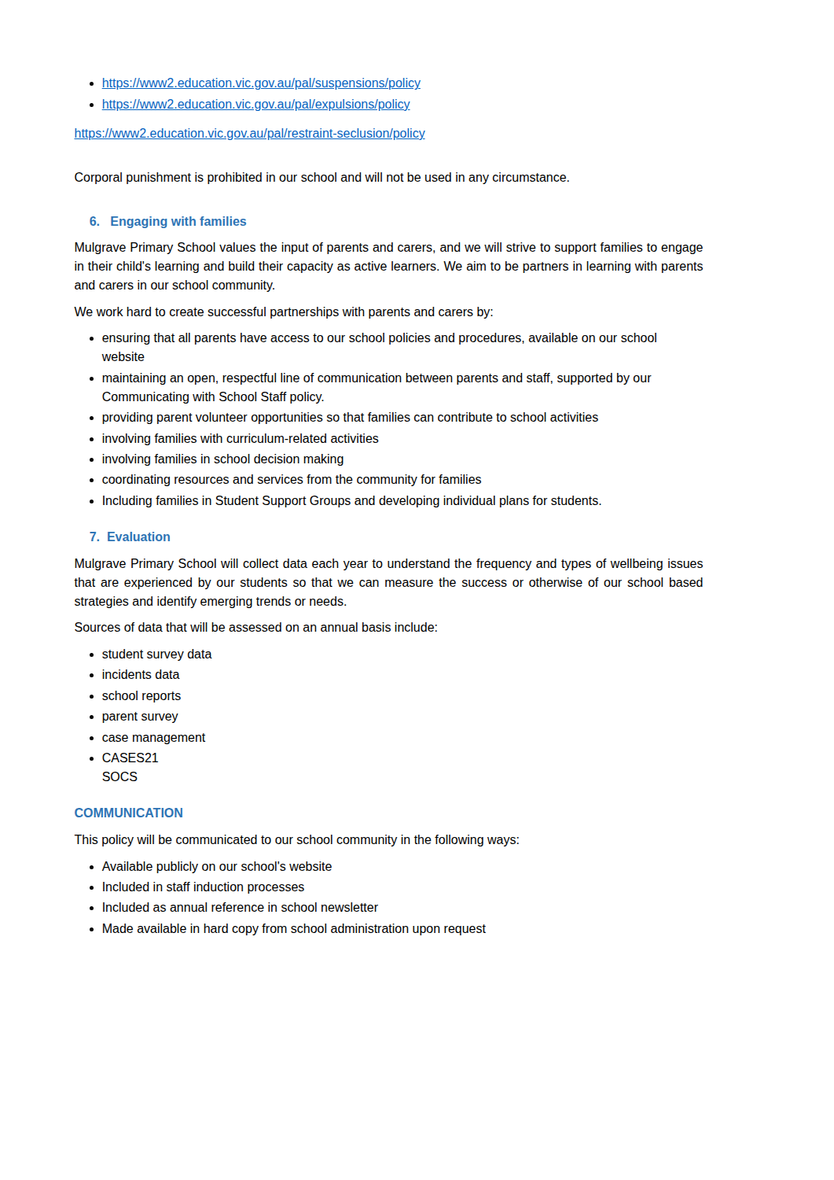https://www2.education.vic.gov.au/pal/suspensions/policy
https://www2.education.vic.gov.au/pal/expulsions/policy
https://www2.education.vic.gov.au/pal/restraint-seclusion/policy
Corporal punishment is prohibited in our school and will not be used in any circumstance.
6. Engaging with families
Mulgrave Primary School values the input of parents and carers, and we will strive to support families to engage in their child's learning and build their capacity as active learners. We aim to be partners in learning with parents and carers in our school community.
We work hard to create successful partnerships with parents and carers by:
ensuring that all parents have access to our school policies and procedures, available on our school website
maintaining an open, respectful line of communication between parents and staff, supported by our Communicating with School Staff policy.
providing parent volunteer opportunities so that families can contribute to school activities
involving families with curriculum-related activities
involving families in school decision making
coordinating resources and services from the community for families
Including families in Student Support Groups and developing individual plans for students.
7. Evaluation
Mulgrave Primary School will collect data each year to understand the frequency and types of wellbeing issues that are experienced by our students so that we can measure the success or otherwise of our school based strategies and identify emerging trends or needs.
Sources of data that will be assessed on an annual basis include:
student survey data
incidents data
school reports
parent survey
case management
CASES21
SOCS
COMMUNICATION
This policy will be communicated to our school community in the following ways:
Available publicly on our school's website
Included in staff induction processes
Included as annual reference in school newsletter
Made available in hard copy from school administration upon request